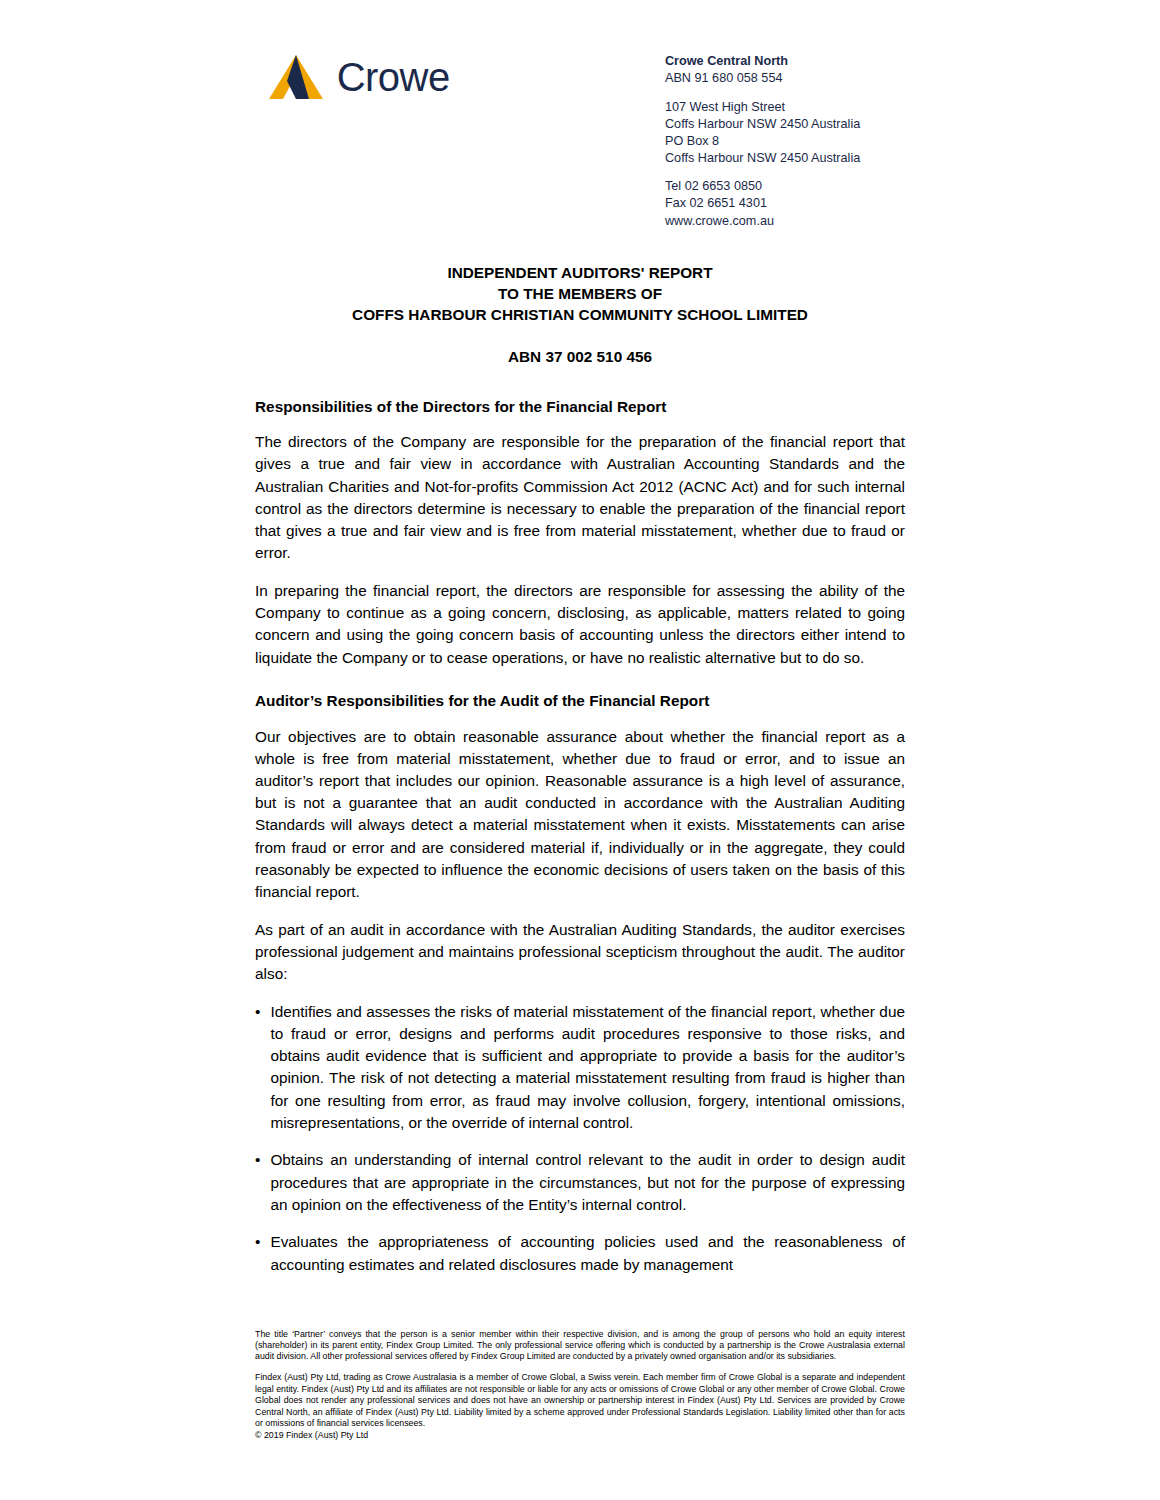Crowe
Crowe Central North
ABN 91 680 058 554
107 West High Street
Coffs Harbour NSW 2450 Australia
PO Box 8
Coffs Harbour NSW 2450 Australia
Tel 02 6653 0850
Fax 02 6651 4301
www.crowe.com.au
INDEPENDENT AUDITORS' REPORT
TO THE MEMBERS OF
COFFS HARBOUR CHRISTIAN COMMUNITY SCHOOL LIMITED
ABN 37 002 510 456
Responsibilities of the Directors for the Financial Report
The directors of the Company are responsible for the preparation of the financial report that gives a true and fair view in accordance with Australian Accounting Standards and the Australian Charities and Not-for-profits Commission Act 2012 (ACNC Act) and for such internal control as the directors determine is necessary to enable the preparation of the financial report that gives a true and fair view and is free from material misstatement, whether due to fraud or error.
In preparing the financial report, the directors are responsible for assessing the ability of the Company to continue as a going concern, disclosing, as applicable, matters related to going concern and using the going concern basis of accounting unless the directors either intend to liquidate the Company or to cease operations, or have no realistic alternative but to do so.
Auditor’s Responsibilities for the Audit of the Financial Report
Our objectives are to obtain reasonable assurance about whether the financial report as a whole is free from material misstatement, whether due to fraud or error, and to issue an auditor’s report that includes our opinion. Reasonable assurance is a high level of assurance, but is not a guarantee that an audit conducted in accordance with the Australian Auditing Standards will always detect a material misstatement when it exists. Misstatements can arise from fraud or error and are considered material if, individually or in the aggregate, they could reasonably be expected to influence the economic decisions of users taken on the basis of this financial report.
As part of an audit in accordance with the Australian Auditing Standards, the auditor exercises professional judgement and maintains professional scepticism throughout the audit. The auditor also:
Identifies and assesses the risks of material misstatement of the financial report, whether due to fraud or error, designs and performs audit procedures responsive to those risks, and obtains audit evidence that is sufficient and appropriate to provide a basis for the auditor’s opinion. The risk of not detecting a material misstatement resulting from fraud is higher than for one resulting from error, as fraud may involve collusion, forgery, intentional omissions, misrepresentations, or the override of internal control.
Obtains an understanding of internal control relevant to the audit in order to design audit procedures that are appropriate in the circumstances, but not for the purpose of expressing an opinion on the effectiveness of the Entity’s internal control.
Evaluates the appropriateness of accounting policies used and the reasonableness of accounting estimates and related disclosures made by management
The title ‘Partner’ conveys that the person is a senior member within their respective division, and is among the group of persons who hold an equity interest (shareholder) in its parent entity, Findex Group Limited. The only professional service offering which is conducted by a partnership is the Crowe Australasia external audit division. All other professional services offered by Findex Group Limited are conducted by a privately owned organisation and/or its subsidiaries.
Findex (Aust) Pty Ltd, trading as Crowe Australasia is a member of Crowe Global, a Swiss verein. Each member firm of Crowe Global is a separate and independent legal entity. Findex (Aust) Pty Ltd and its affiliates are not responsible or liable for any acts or omissions of Crowe Global or any other member of Crowe Global. Crowe Global does not render any professional services and does not have an ownership or partnership interest in Findex (Aust) Pty Ltd. Services are provided by Crowe Central North, an affiliate of Findex (Aust) Pty Ltd. Liability limited by a scheme approved under Professional Standards Legislation. Liability limited other than for acts or omissions of financial services licensees.
© 2019 Findex (Aust) Pty Ltd